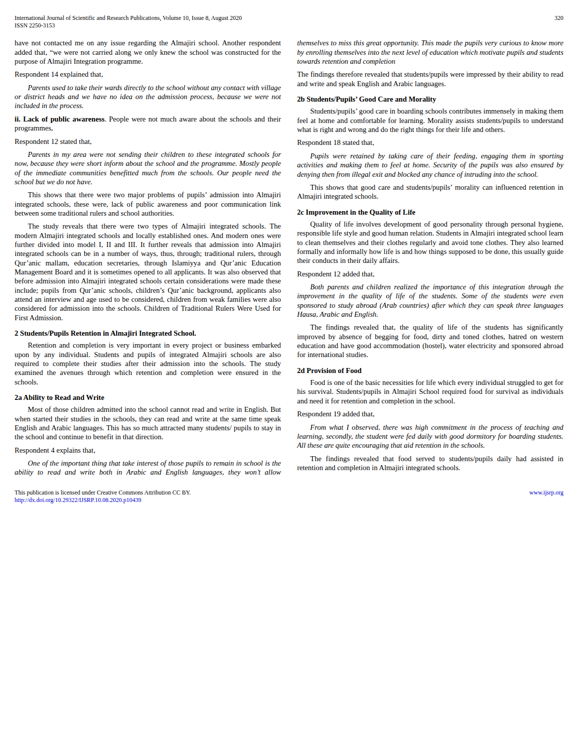International Journal of Scientific and Research Publications, Volume 10, Issue 8, August 2020
ISSN 2250-3153
320
have not contacted me on any issue regarding the Almajiri school. Another respondent added that, “we were not carried along we only knew the school was constructed for the purpose of Almajiri Integration programme.
Respondent 14 explained that,
Parents used to take their wards directly to the school without any contact with village or district heads and we have no idea on the admission process, because we were not included in the process.
ii. Lack of public awareness. People were not much aware about the schools and their programmes,
Respondent 12 stated that,
Parents in my area were not sending their children to these integrated schools for now, because they were short inform about the school and the programme. Mostly people of the immediate communities benefitted much from the schools. Our people need the school but we do not have.
This shows that there were two major problems of pupils’ admission into Almajiri integrated schools, these were, lack of public awareness and poor communication link between some traditional rulers and school authorities.
The study reveals that there were two types of Almajiri integrated schools. The modern Almajiri integrated schools and locally established ones. And modern ones were further divided into model I, II and III. It further reveals that admission into Almajiri integrated schools can be in a number of ways, thus, through; traditional rulers, through Qur’anic mallam, education secretaries, through Islamiyya and Qur’anic Education Management Board and it is sometimes opened to all applicants. It was also observed that before admission into Almajiri integrated schools certain considerations were made these include; pupils from Qur’anic schools, children’s Qur’anic background, applicants also attend an interview and age used to be considered, children from weak families were also considered for admission into the schools. Children of Traditional Rulers Were Used for First Admission.
2 Students/Pupils Retention in Almajiri Integrated School.
Retention and completion is very important in every project or business embarked upon by any individual. Students and pupils of integrated Almajiri schools are also required to complete their studies after their admission into the schools. The study examined the avenues through which retention and completion were ensured in the schools.
2a Ability to Read and Write
Most of those children admitted into the school cannot read and write in English. But when started their studies in the schools, they can read and write at the same time speak English and Arabic languages. This has so much attracted many students/ pupils to stay in the school and continue to benefit in that direction.
Respondent 4 explains that,
One of the important thing that take interest of those pupils to remain in school is the ability to read and write both in Arabic and English languages, they won’t allow themselves to miss this great opportunity. This made the pupils very curious to know more by enrolling themselves into the next level of education which motivate pupils and students towards retention and completion
The findings therefore revealed that students/pupils were impressed by their ability to read and write and speak English and Arabic languages.
2b Students/Pupils’ Good Care and Morality
Students/pupils’ good care in boarding schools contributes immensely in making them feel at home and comfortable for learning. Morality assists students/pupils to understand what is right and wrong and do the right things for their life and others.
Respondent 18 stated that,
Pupils were retained by taking care of their feeding, engaging them in sporting activities and making them to feel at home. Security of the pupils was also ensured by denying then from illegal exit and blocked any chance of intruding into the school.
This shows that good care and students/pupils’ morality can influenced retention in Almajiri integrated schools.
2c Improvement in the Quality of Life
Quality of life involves development of good personality through personal hygiene, responsible life style and good human relation. Students in Almajiri integrated school learn to clean themselves and their clothes regularly and avoid tone clothes. They also learned formally and informally how life is and how things supposed to be done, this usually guide their conducts in their daily affairs.
Respondent 12 added that,
Both parents and children realized the importance of this integration through the improvement in the quality of life of the students. Some of the students were even sponsored to study abroad (Arab countries) after which they can speak three languages Hausa, Arabic and English.
The findings revealed that, the quality of life of the students has significantly improved by absence of begging for food, dirty and toned clothes, hatred on western education and have good accommodation (hostel), water electricity and sponsored abroad for international studies.
2d Provision of Food
Food is one of the basic necessities for life which every individual struggled to get for his survival. Students/pupils in Almajiri School required food for survival as individuals and need it for retention and completion in the school.
Respondent 19 added that,
From what I observed, there was high commitment in the process of teaching and learning, secondly, the student were fed daily with good dormitory for boarding students. All these are quite encouraging that aid retention in the schools.
The findings revealed that food served to students/pupils daily had assisted in retention and completion in Almajiri integrated schools.
This publication is licensed under Creative Commons Attribution CC BY.
http://dx.doi.org/10.29322/IJSRP.10.08.2020.p10439
www.ijsrp.org